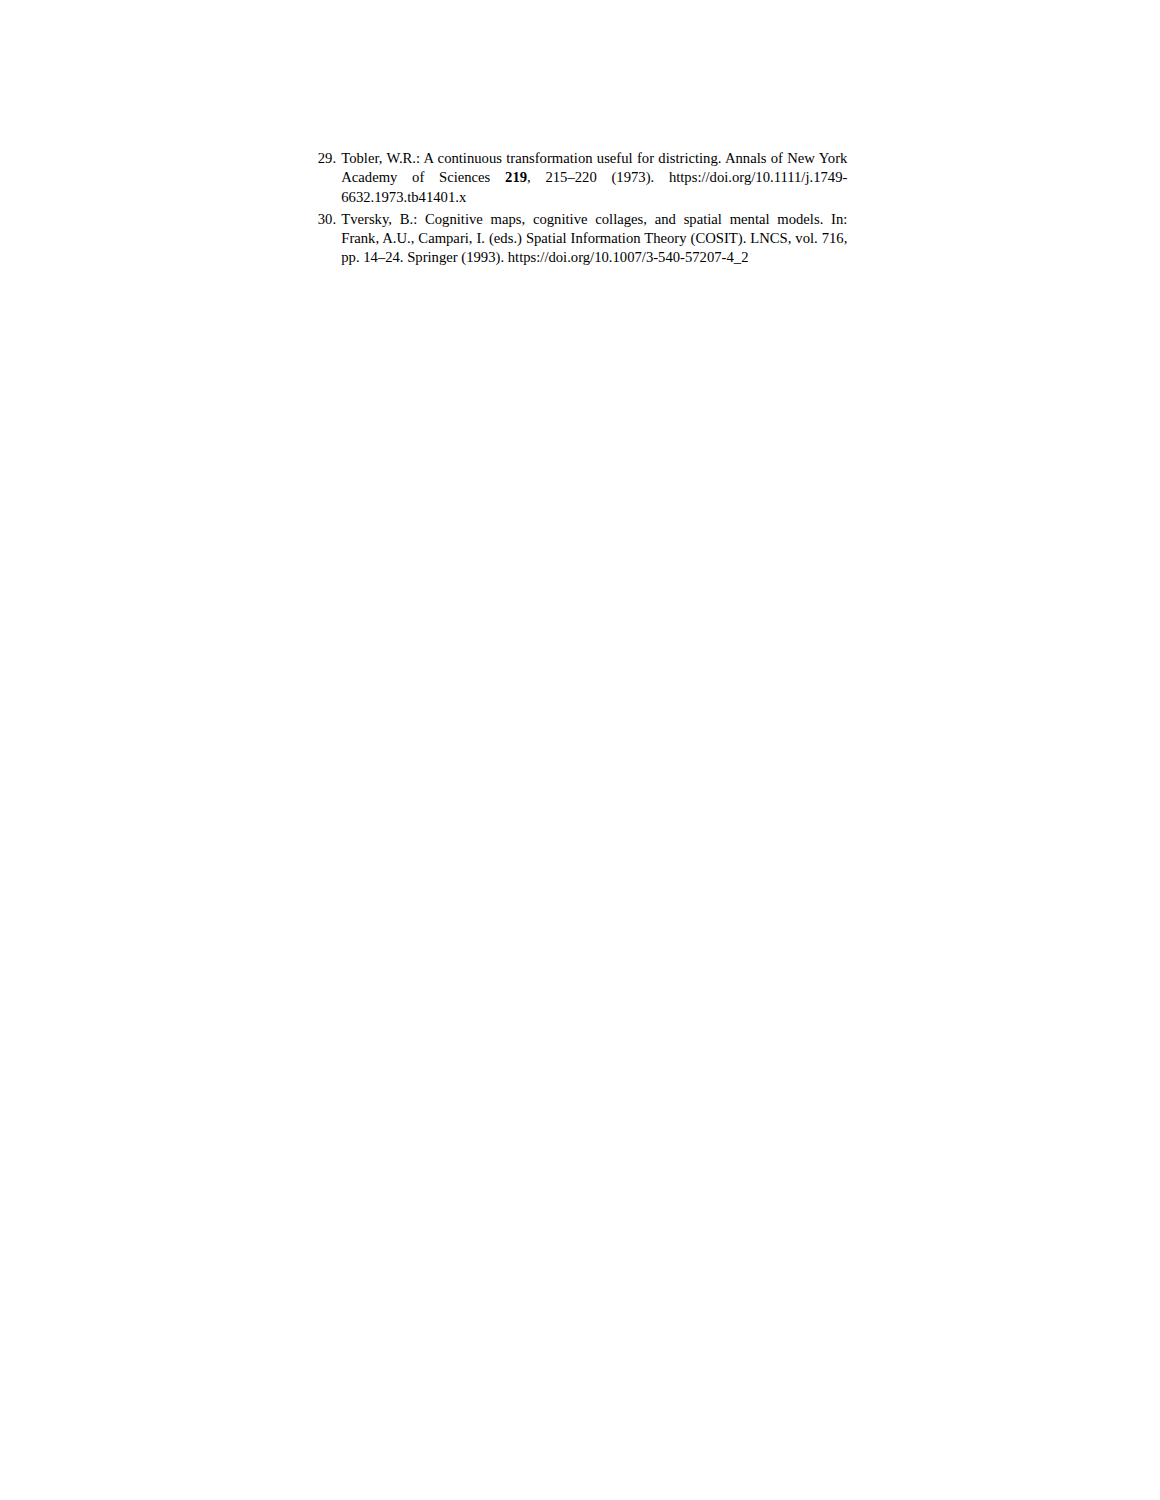29. Tobler, W.R.: A continuous transformation useful for districting. Annals of New York Academy of Sciences 219, 215–220 (1973). https://doi.org/10.1111/j.1749-6632.1973.tb41401.x
30. Tversky, B.: Cognitive maps, cognitive collages, and spatial mental models. In: Frank, A.U., Campari, I. (eds.) Spatial Information Theory (COSIT). LNCS, vol. 716, pp. 14–24. Springer (1993). https://doi.org/10.1007/3-540-57207-4_2